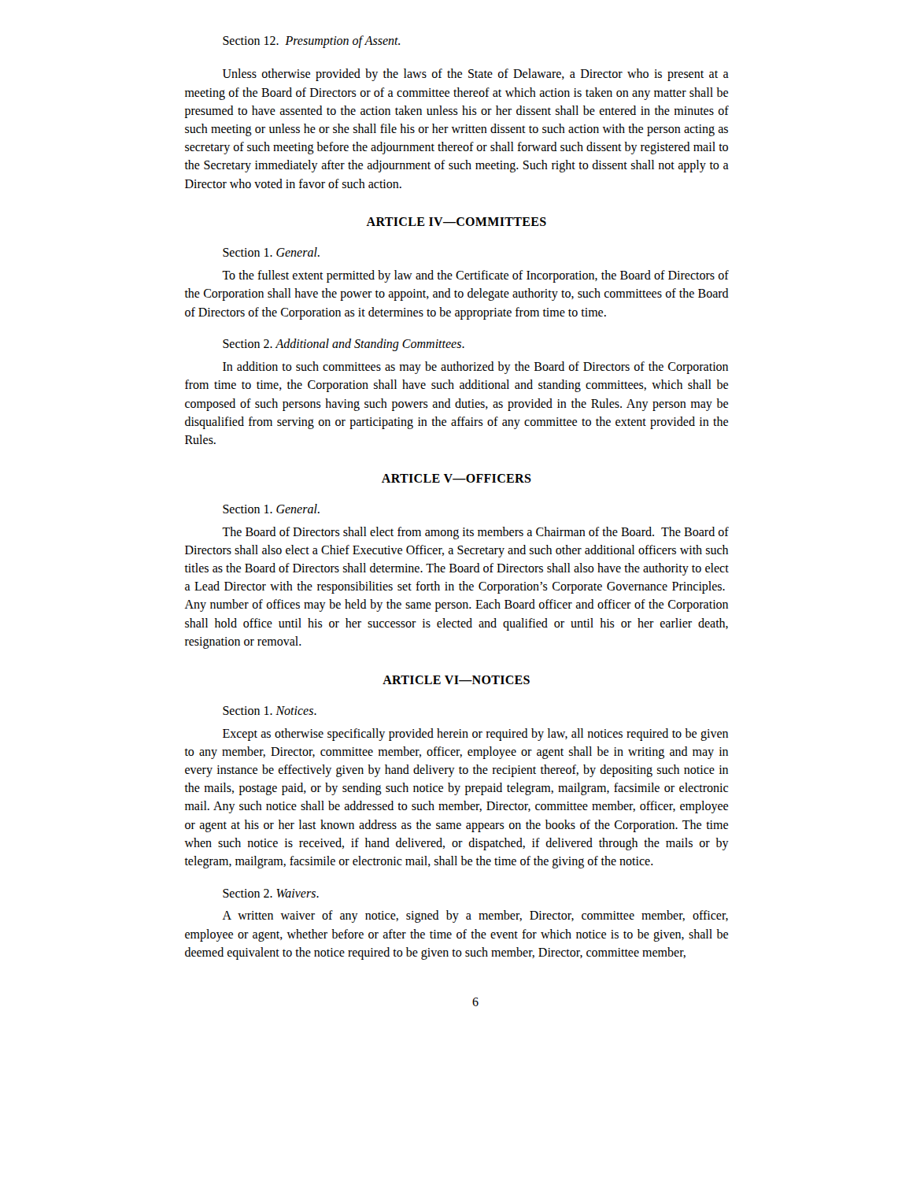Section 12. Presumption of Assent.
Unless otherwise provided by the laws of the State of Delaware, a Director who is present at a meeting of the Board of Directors or of a committee thereof at which action is taken on any matter shall be presumed to have assented to the action taken unless his or her dissent shall be entered in the minutes of such meeting or unless he or she shall file his or her written dissent to such action with the person acting as secretary of such meeting before the adjournment thereof or shall forward such dissent by registered mail to the Secretary immediately after the adjournment of such meeting. Such right to dissent shall not apply to a Director who voted in favor of such action.
ARTICLE IV—COMMITTEES
Section 1. General.
To the fullest extent permitted by law and the Certificate of Incorporation, the Board of Directors of the Corporation shall have the power to appoint, and to delegate authority to, such committees of the Board of Directors of the Corporation as it determines to be appropriate from time to time.
Section 2. Additional and Standing Committees.
In addition to such committees as may be authorized by the Board of Directors of the Corporation from time to time, the Corporation shall have such additional and standing committees, which shall be composed of such persons having such powers and duties, as provided in the Rules. Any person may be disqualified from serving on or participating in the affairs of any committee to the extent provided in the Rules.
ARTICLE V—OFFICERS
Section 1. General.
The Board of Directors shall elect from among its members a Chairman of the Board. The Board of Directors shall also elect a Chief Executive Officer, a Secretary and such other additional officers with such titles as the Board of Directors shall determine. The Board of Directors shall also have the authority to elect a Lead Director with the responsibilities set forth in the Corporation’s Corporate Governance Principles. Any number of offices may be held by the same person. Each Board officer and officer of the Corporation shall hold office until his or her successor is elected and qualified or until his or her earlier death, resignation or removal.
ARTICLE VI—NOTICES
Section 1. Notices.
Except as otherwise specifically provided herein or required by law, all notices required to be given to any member, Director, committee member, officer, employee or agent shall be in writing and may in every instance be effectively given by hand delivery to the recipient thereof, by depositing such notice in the mails, postage paid, or by sending such notice by prepaid telegram, mailgram, facsimile or electronic mail. Any such notice shall be addressed to such member, Director, committee member, officer, employee or agent at his or her last known address as the same appears on the books of the Corporation. The time when such notice is received, if hand delivered, or dispatched, if delivered through the mails or by telegram, mailgram, facsimile or electronic mail, shall be the time of the giving of the notice.
Section 2. Waivers.
A written waiver of any notice, signed by a member, Director, committee member, officer, employee or agent, whether before or after the time of the event for which notice is to be given, shall be deemed equivalent to the notice required to be given to such member, Director, committee member,
6